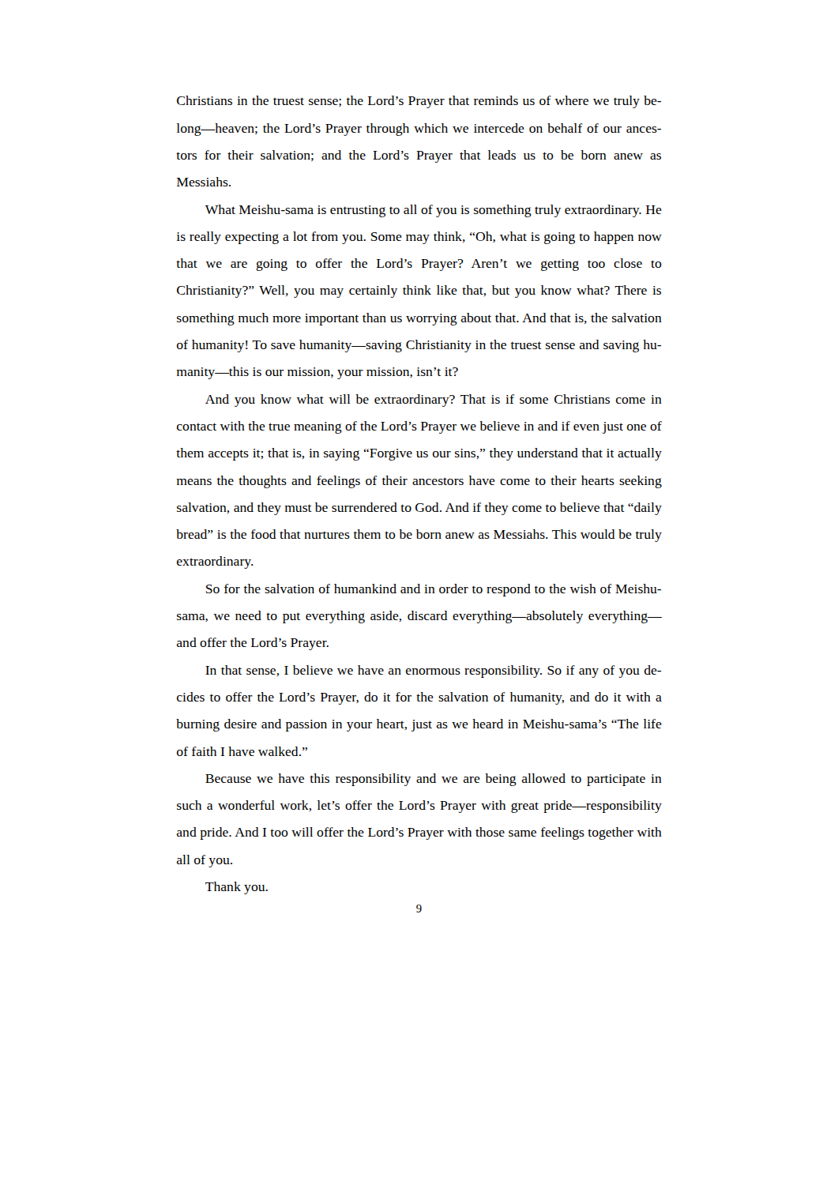Christians in the truest sense; the Lord’s Prayer that reminds us of where we truly belong—heaven; the Lord’s Prayer through which we intercede on behalf of our ancestors for their salvation; and the Lord’s Prayer that leads us to be born anew as Messiahs.
What Meishu-sama is entrusting to all of you is something truly extraordinary. He is really expecting a lot from you. Some may think, “Oh, what is going to happen now that we are going to offer the Lord’s Prayer? Aren’t we getting too close to Christianity?” Well, you may certainly think like that, but you know what? There is something much more important than us worrying about that. And that is, the salvation of humanity! To save humanity—saving Christianity in the truest sense and saving humanity—this is our mission, your mission, isn’t it?
And you know what will be extraordinary? That is if some Christians come in contact with the true meaning of the Lord’s Prayer we believe in and if even just one of them accepts it; that is, in saying “Forgive us our sins,” they understand that it actually means the thoughts and feelings of their ancestors have come to their hearts seeking salvation, and they must be surrendered to God. And if they come to believe that “daily bread” is the food that nurtures them to be born anew as Messiahs. This would be truly extraordinary.
So for the salvation of humankind and in order to respond to the wish of Meishu-sama, we need to put everything aside, discard everything—absolutely everything—and offer the Lord’s Prayer.
In that sense, I believe we have an enormous responsibility. So if any of you decides to offer the Lord’s Prayer, do it for the salvation of humanity, and do it with a burning desire and passion in your heart, just as we heard in Meishu-sama’s “The life of faith I have walked.”
Because we have this responsibility and we are being allowed to participate in such a wonderful work, let’s offer the Lord’s Prayer with great pride—responsibility and pride. And I too will offer the Lord’s Prayer with those same feelings together with all of you.
Thank you.
9